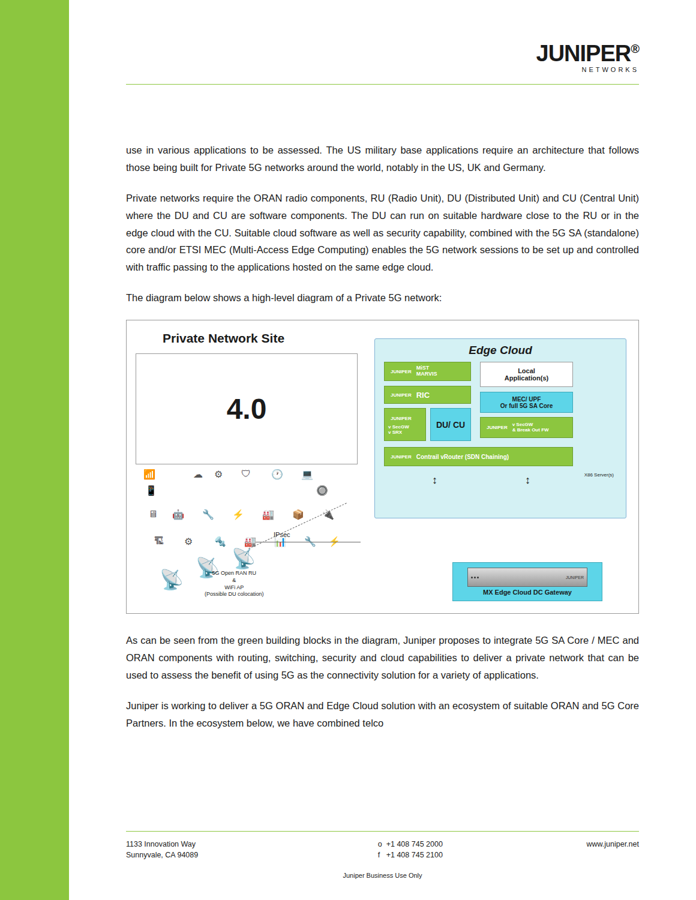JUNIPER®
NETWORKS
use in various applications to be assessed. The US military base applications require an architecture that follows those being built for Private 5G networks around the world, notably in the US, UK and Germany.
Private networks require the ORAN radio components, RU (Radio Unit), DU (Distributed Unit) and CU (Central Unit) where the DU and CU are software components. The DU can run on suitable hardware close to the RU or in the edge cloud with the CU. Suitable cloud software as well as security capability, combined with the 5G SA (standalone) core and/or ETSI MEC (Multi-Access Edge Computing) enables the 5G network sessions to be set up and controlled with traffic passing to the applications hosted on the same edge cloud.
The diagram below shows a high-level diagram of a Private 5G network:
Private Network Site
4.0
📶 ☁ ⚙ 🛡 🕐 💻 📱 🔘 🖥 🤖 🔧 ⚡ 🏭 📦 🔌 🏗 ⚙ 🔩 🏭 📊 🔧 ⚡
Edge Cloud
JUNIPER MiST
MARVIS
Local
Application(s)
JUNIPER RIC
MEC/ UPF
Or full 5G SA Core
JUNIPER v SecGW v SRX
DU/ CU
JUNIPER v SecGW
& Break Out FW
JUNIPER Contrail vRouter (SDN Chaining)
X86 Server(s)
↕
↕
JUNIPER
MX Edge Cloud DC Gateway
📡
📡
📡
IPsec
5G Open RAN RU
&
WiFi AP
(Possible DU colocation)
As can be seen from the green building blocks in the diagram, Juniper proposes to integrate 5G SA Core / MEC and ORAN components with routing, switching, security and cloud capabilities to deliver a private network that can be used to assess the benefit of using 5G as the connectivity solution for a variety of applications.
Juniper is working to deliver a 5G ORAN and Edge Cloud solution with an ecosystem of suitable ORAN and 5G Core Partners. In the ecosystem below, we have combined telco
1133 Innovation Way
Sunnyvale, CA 94089
o +1 408 745 2000
f +1 408 745 2100
www.juniper.net
Juniper Business Use Only